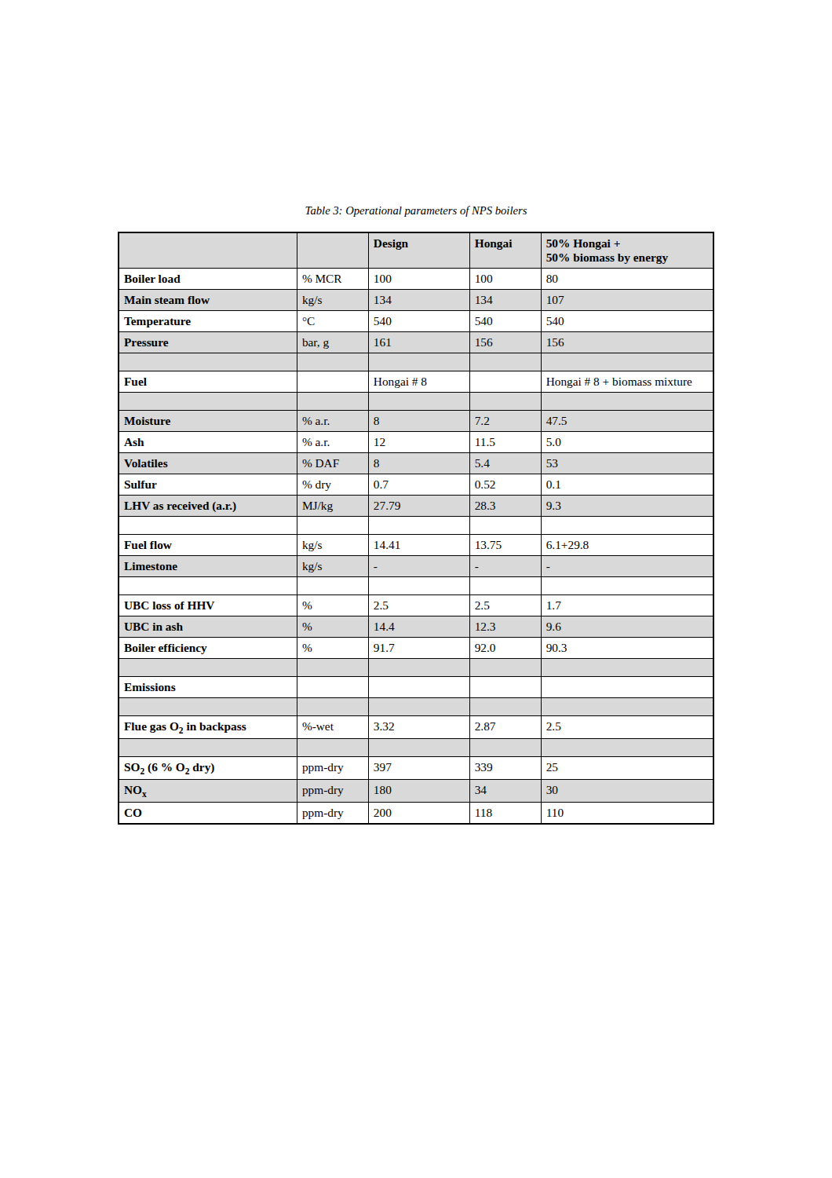Table 3: Operational parameters of NPS boilers
| | | Design | Hongai | 50% Hongai + 50% biomass by energy |
| --- | --- | --- | --- | --- |
| Boiler load | % MCR | 100 | 100 | 80 |
| Main steam flow | kg/s | 134 | 134 | 107 |
| Temperature | °C | 540 | 540 | 540 |
| Pressure | bar, g | 161 | 156 | 156 |
| Fuel | | Hongai # 8 | | Hongai # 8 + biomass mixture |
| Moisture | % a.r. | 8 | 7.2 | 47.5 |
| Ash | % a.r. | 12 | 11.5 | 5.0 |
| Volatiles | % DAF | 8 | 5.4 | 53 |
| Sulfur | % dry | 0.7 | 0.52 | 0.1 |
| LHV as received (a.r.) | MJ/kg | 27.79 | 28.3 | 9.3 |
| Fuel flow | kg/s | 14.41 | 13.75 | 6.1+29.8 |
| Limestone | kg/s | - | - | - |
| UBC loss of HHV | % | 2.5 | 2.5 | 1.7 |
| UBC in ash | % | 14.4 | 12.3 | 9.6 |
| Boiler efficiency | % | 91.7 | 92.0 | 90.3 |
| Emissions | | | | |
| Flue gas O 2 in backpass | %-wet | 3.32 | 2.87 | 2.5 |
| SO 2 (6 % O 2 dry) | ppm-dry | 397 | 339 | 25 |
| NO x | ppm-dry | 180 | 34 | 30 |
| CO | ppm-dry | 200 | 118 | 110 |